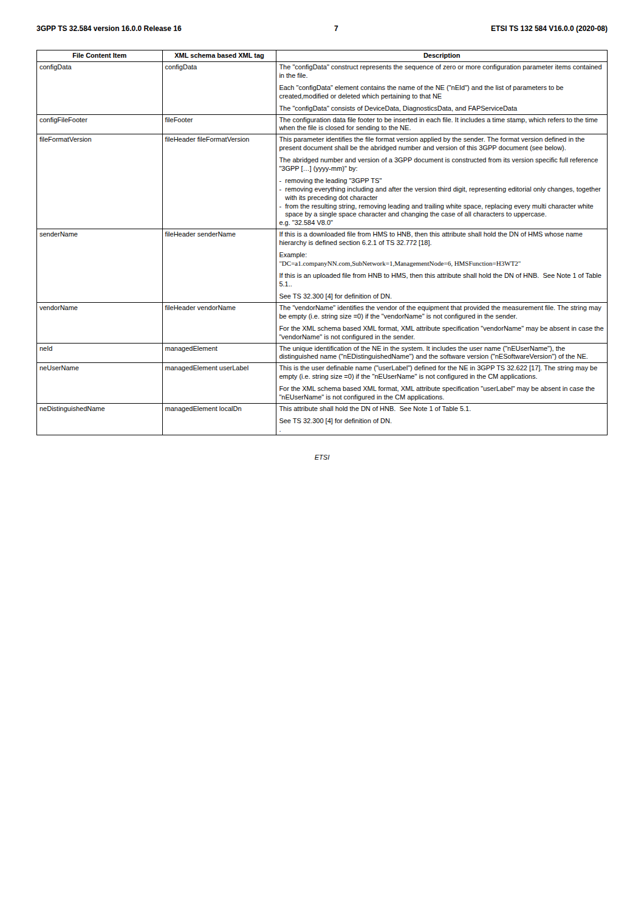3GPP TS 32.584 version 16.0.0 Release 16
7
ETSI TS 132 584 V16.0.0 (2020-08)
| File Content Item | XML schema based XML tag | Description |
| --- | --- | --- |
| configData | configData | The "configData" construct represents the sequence of zero or more configuration parameter items contained in the file. Each "configData" element contains the name of the NE ("nEId") and the list of parameters to be created,modified or deleted which pertaining to that NE The "configData" consists of DeviceData, DiagnosticsData, and FAPServiceData |
| configFileFooter | fileFooter | The configuration data file footer to be inserted in each file. It includes a time stamp, which refers to the time when the file is closed for sending to the NE. |
| fileFormatVersion | fileHeader fileFormatVersion | This parameter identifies the file format version applied by the sender. The format version defined in the present document shall be the abridged number and version of this 3GPP document (see below). The abridged number and version of a 3GPP document is constructed from its version specific full reference "3GPP […] (yyyy-mm)" by: removing the leading "3GPP TS" removing everything including and after the version third digit, representing editorial only changes, together with its preceding dot character from the resulting string, removing leading and trailing white space, replacing every multi character white space by a single space character and changing the case of all characters to uppercase. e.g. "32.584 V8.0" |
| senderName | fileHeader senderName | If this is a downloaded file from HMS to HNB, then this attribute shall hold the DN of HMS whose name hierarchy is defined section 6.2.1 of TS 32.772 [18]. Example: "DC=a1.companyNN.com,SubNetwork=1,ManagementNode=6, HMSFunction=H3WT2" If this is an uploaded file from HNB to HMS, then this attribute shall hold the DN of HNB. See Note 1 of Table 5.1.. See TS 32.300 [4] for definition of DN. |
| vendorName | fileHeader vendorName | The "vendorName" identifies the vendor of the equipment that provided the measurement file. The string may be empty (i.e. string size =0) if the "vendorName" is not configured in the sender. For the XML schema based XML format, XML attribute specification "vendorName" may be absent in case the "vendorName" is not configured in the sender. |
| neId | managedElement | The unique identification of the NE in the system. It includes the user name ("nEUserName"), the distinguished name ("nEDistinguishedName") and the software version ("nESoftwareVersion") of the NE. |
| neUserName | managedElement userLabel | This is the user definable name ("userLabel") defined for the NE in 3GPP TS 32.622 [17]. The string may be empty (i.e. string size =0) if the "nEUserName" is not configured in the CM applications. For the XML schema based XML format, XML attribute specification "userLabel" may be absent in case the "nEUserName" is not configured in the CM applications. |
| neDistinguishedName | managedElement localDn | This attribute shall hold the DN of HNB. See Note 1 of Table 5.1. See TS 32.300 [4] for definition of DN. . |
ETSI